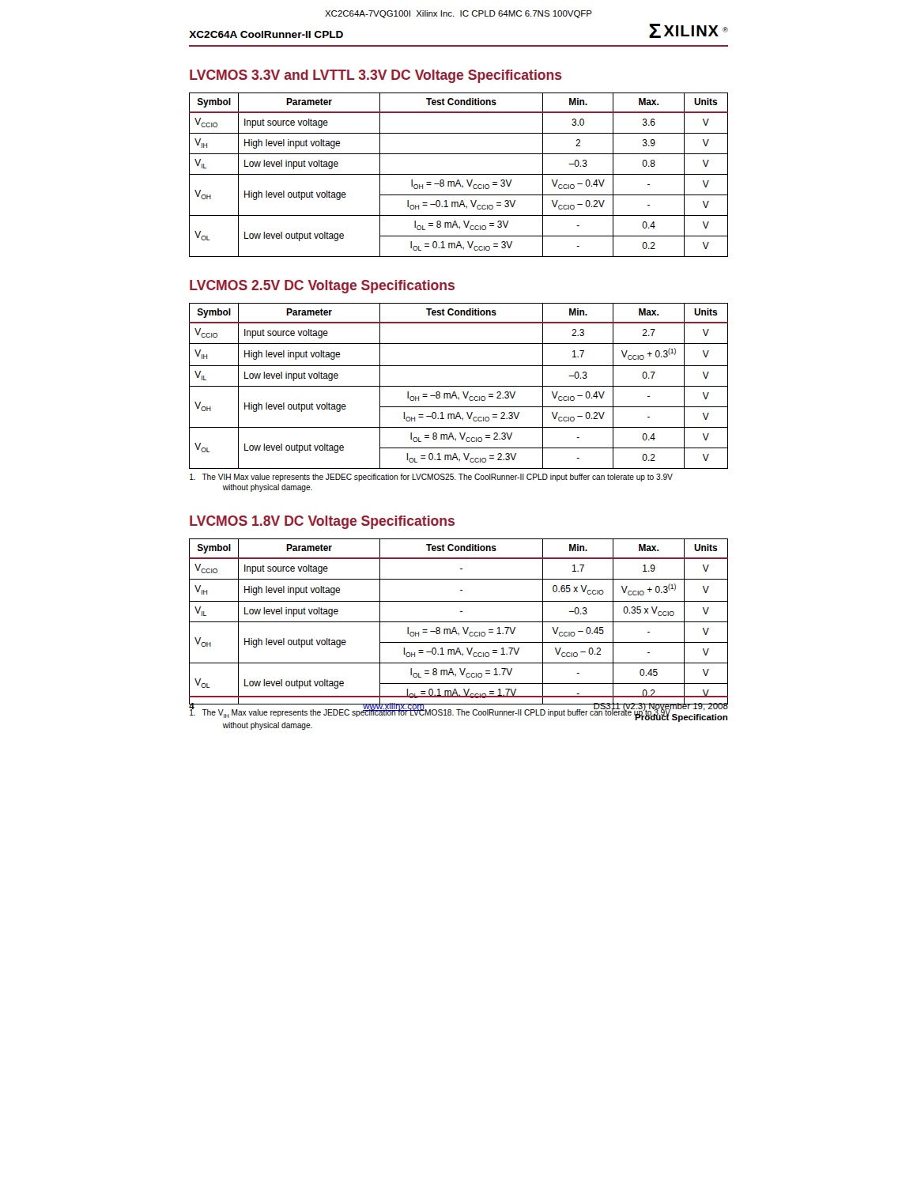XC2C64A-7VQG100I Xilinx Inc. IC CPLD 64MC 6.7NS 100VQFP
XC2C64A CoolRunner-II CPLD
ΣXILINX®
LVCMOS 3.3V and LVTTL 3.3V DC Voltage Specifications
| Symbol | Parameter | Test Conditions | Min. | Max. | Units |
| --- | --- | --- | --- | --- | --- |
| V CCIO | Input source voltage | | 3.0 | 3.6 | V |
| V IH | High level input voltage | | 2 | 3.9 | V |
| V IL | Low level input voltage | | –0.3 | 0.8 | V |
| V OH | High level output voltage | I OH = –8 mA, V CCIO = 3V | V CCIO – 0.4V | - | V |
| I OH = –0.1 mA, V CCIO = 3V | V CCIO – 0.2V | - | V |
| V OL | Low level output voltage | I OL = 8 mA, V CCIO = 3V | - | 0.4 | V |
| I OL = 0.1 mA, V CCIO = 3V | - | 0.2 | V |
LVCMOS 2.5V DC Voltage Specifications
| Symbol | Parameter | Test Conditions | Min. | Max. | Units |
| --- | --- | --- | --- | --- | --- |
| V CCIO | Input source voltage | | 2.3 | 2.7 | V |
| V IH | High level input voltage | | 1.7 | V CCIO + 0.3 (1) | V |
| V IL | Low level input voltage | | –0.3 | 0.7 | V |
| V OH | High level output voltage | I OH = –8 mA, V CCIO = 2.3V | V CCIO – 0.4V | - | V |
| I OH = –0.1 mA, V CCIO = 2.3V | V CCIO – 0.2V | - | V |
| V OL | Low level output voltage | I OL = 8 mA, V CCIO = 2.3V | - | 0.4 | V |
| I OL = 0.1 mA, V CCIO = 2.3V | - | 0.2 | V |
1. The VIH Max value represents the JEDEC specification for LVCMOS25. The CoolRunner-II CPLD input buffer can tolerate up to 3.9Vwithout physical damage.
LVCMOS 1.8V DC Voltage Specifications
| Symbol | Parameter | Test Conditions | Min. | Max. | Units |
| --- | --- | --- | --- | --- | --- |
| V CCIO | Input source voltage | - | 1.7 | 1.9 | V |
| V IH | High level input voltage | - | 0.65 x V CCIO | V CCIO + 0.3 (1) | V |
| V IL | Low level input voltage | - | –0.3 | 0.35 x V CCIO | V |
| V OH | High level output voltage | I OH = –8 mA, V CCIO = 1.7V | V CCIO – 0.45 | - | V |
| I OH = –0.1 mA, V CCIO = 1.7V | V CCIO – 0.2 | - | V |
| V OL | Low level output voltage | I OL = 8 mA, V CCIO = 1.7V | - | 0.45 | V |
| I OL = 0.1 mA, V CCIO = 1.7V | - | 0.2 | V |
1. The VIH Max value represents the JEDEC specification for LVCMOS18. The CoolRunner-II CPLD input buffer can tolerate up to 3.9Vwithout physical damage.
4
www.xilinx.com
DS311 (v2.3) November 19, 2008
Product Specification